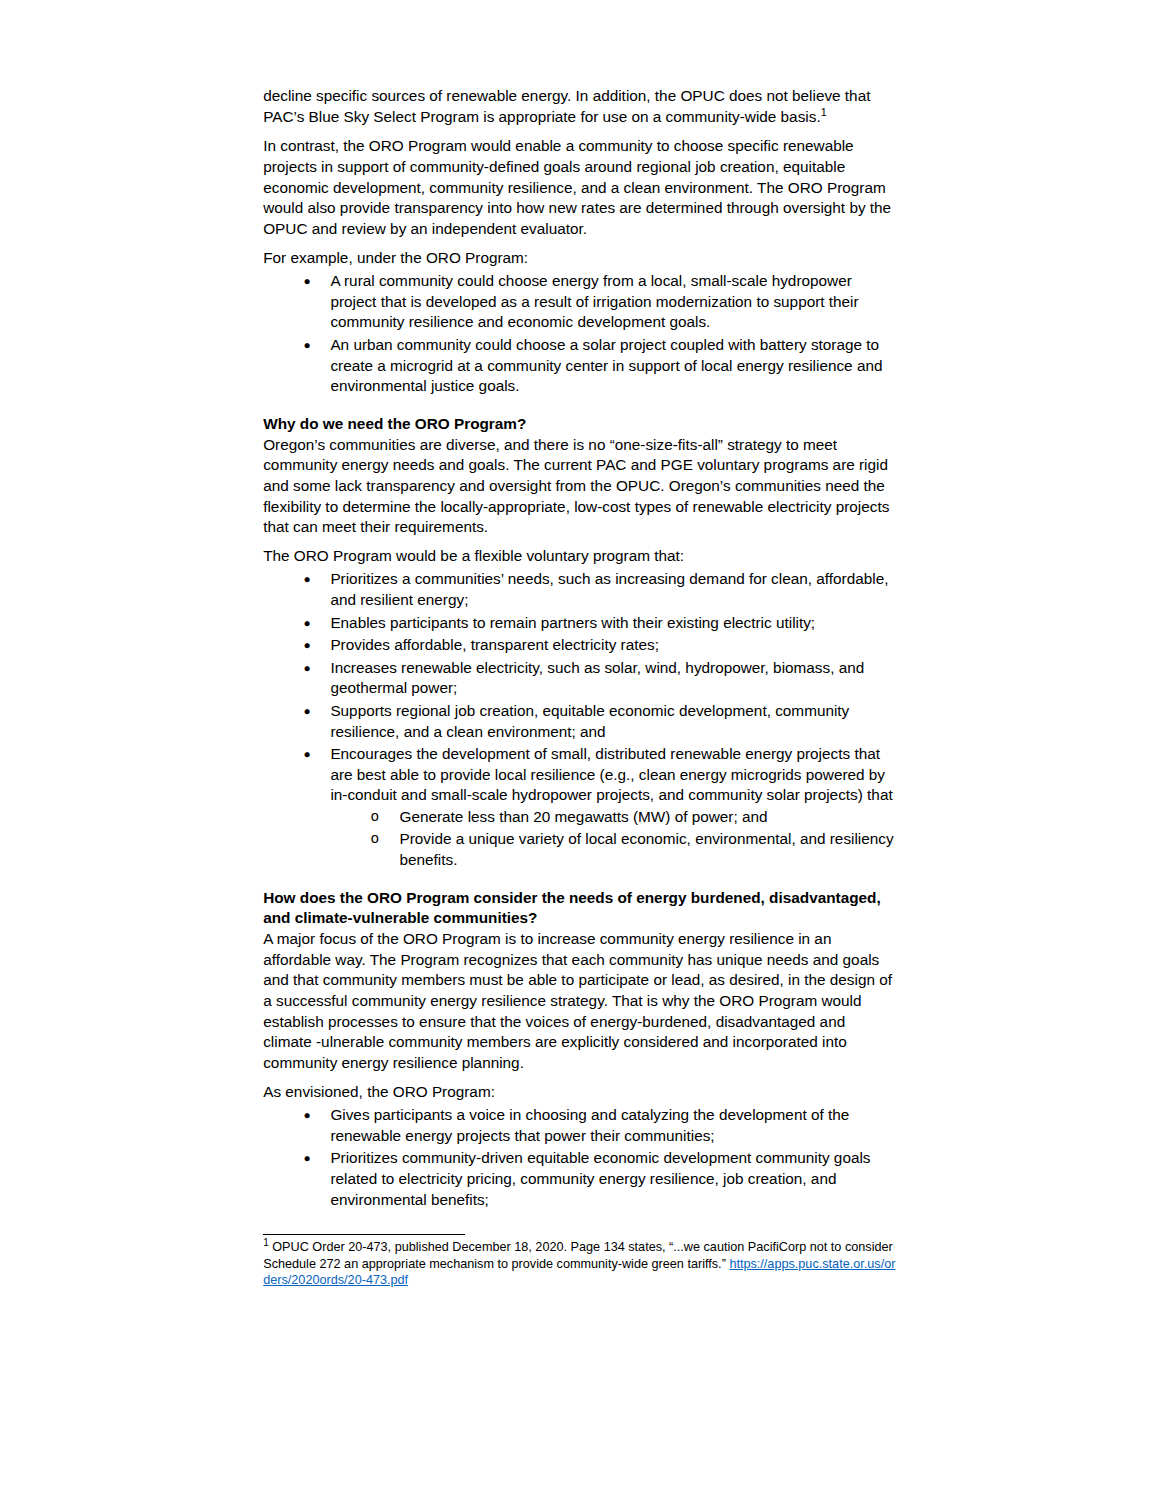decline specific sources of renewable energy. In addition, the OPUC does not believe that PAC’s Blue Sky Select Program is appropriate for use on a community-wide basis.1
In contrast, the ORO Program would enable a community to choose specific renewable projects in support of community-defined goals around regional job creation, equitable economic development, community resilience, and a clean environment. The ORO Program would also provide transparency into how new rates are determined through oversight by the OPUC and review by an independent evaluator.
For example, under the ORO Program:
A rural community could choose energy from a local, small-scale hydropower project that is developed as a result of irrigation modernization to support their community resilience and economic development goals.
An urban community could choose a solar project coupled with battery storage to create a microgrid at a community center in support of local energy resilience and environmental justice goals.
Why do we need the ORO Program?
Oregon’s communities are diverse, and there is no “one-size-fits-all” strategy to meet community energy needs and goals. The current PAC and PGE voluntary programs are rigid and some lack transparency and oversight from the OPUC. Oregon’s communities need the flexibility to determine the locally-appropriate, low-cost types of renewable electricity projects that can meet their requirements.
The ORO Program would be a flexible voluntary program that:
Prioritizes a communities’ needs, such as increasing demand for clean, affordable, and resilient energy;
Enables participants to remain partners with their existing electric utility;
Provides affordable, transparent electricity rates;
Increases renewable electricity, such as solar, wind, hydropower, biomass, and geothermal power;
Supports regional job creation, equitable economic development, community resilience, and a clean environment; and
Encourages the development of small, distributed renewable energy projects that are best able to provide local resilience (e.g., clean energy microgrids powered by in-conduit and small-scale hydropower projects, and community solar projects) that
Generate less than 20 megawatts (MW) of power; and
Provide a unique variety of local economic, environmental, and resiliency benefits.
How does the ORO Program consider the needs of energy burdened, disadvantaged, and climate-vulnerable communities?
A major focus of the ORO Program is to increase community energy resilience in an affordable way. The Program recognizes that each community has unique needs and goals and that community members must be able to participate or lead, as desired, in the design of a successful community energy resilience strategy. That is why the ORO Program would establish processes to ensure that the voices of energy-burdened, disadvantaged and climate -ulnerable community members are explicitly considered and incorporated into community energy resilience planning.
As envisioned, the ORO Program:
Gives participants a voice in choosing and catalyzing the development of the renewable energy projects that power their communities;
Prioritizes community-driven equitable economic development community goals related to electricity pricing, community energy resilience, job creation, and environmental benefits;
1 OPUC Order 20-473, published December 18, 2020. Page 134 states, “...we caution PacifiCorp not to consider Schedule 272 an appropriate mechanism to provide community-wide green tariffs.” https://apps.puc.state.or.us/orders/2020ords/20-473.pdf